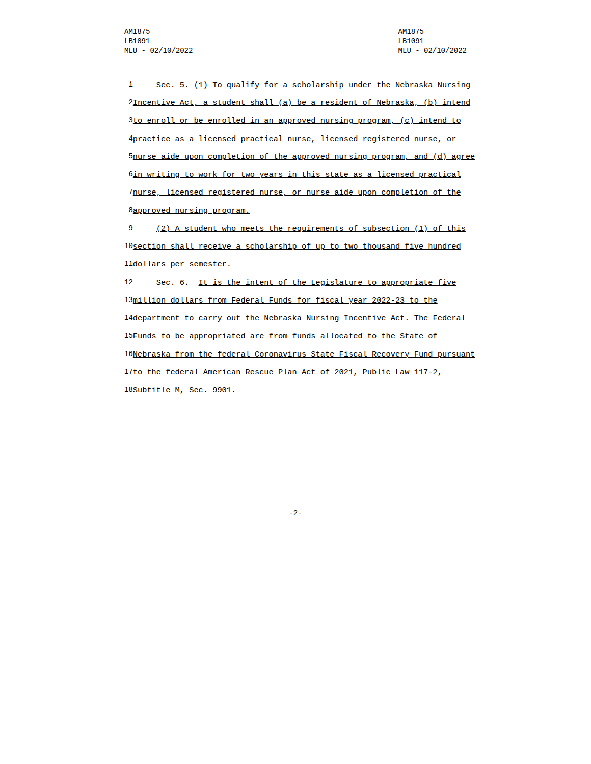AM1875 LB1091 MLU - 02/10/2022
AM1875 LB1091 MLU - 02/10/2022
| 1 | Sec. 5. (1) To qualify for a scholarship under the Nebraska Nursing |
| 2 | Incentive Act, a student shall (a) be a resident of Nebraska, (b) intend |
| 3 | to enroll or be enrolled in an approved nursing program, (c) intend to |
| 4 | practice as a licensed practical nurse, licensed registered nurse, or |
| 5 | nurse aide upon completion of the approved nursing program, and (d) agree |
| 6 | in writing to work for two years in this state as a licensed practical |
| 7 | nurse, licensed registered nurse, or nurse aide upon completion of the |
| 8 | approved nursing program. |
| 9 | (2) A student who meets the requirements of subsection (1) of this |
| 10 | section shall receive a scholarship of up to two thousand five hundred |
| 11 | dollars per semester. |
| 12 | Sec. 6. It is the intent of the Legislature to appropriate five |
| 13 | million dollars from Federal Funds for fiscal year 2022-23 to the |
| 14 | department to carry out the Nebraska Nursing Incentive Act. The Federal |
| 15 | Funds to be appropriated are from funds allocated to the State of |
| 16 | Nebraska from the federal Coronavirus State Fiscal Recovery Fund pursuant |
| 17 | to the federal American Rescue Plan Act of 2021, Public Law 117-2, |
| 18 | Subtitle M, Sec. 9901. |
-2-